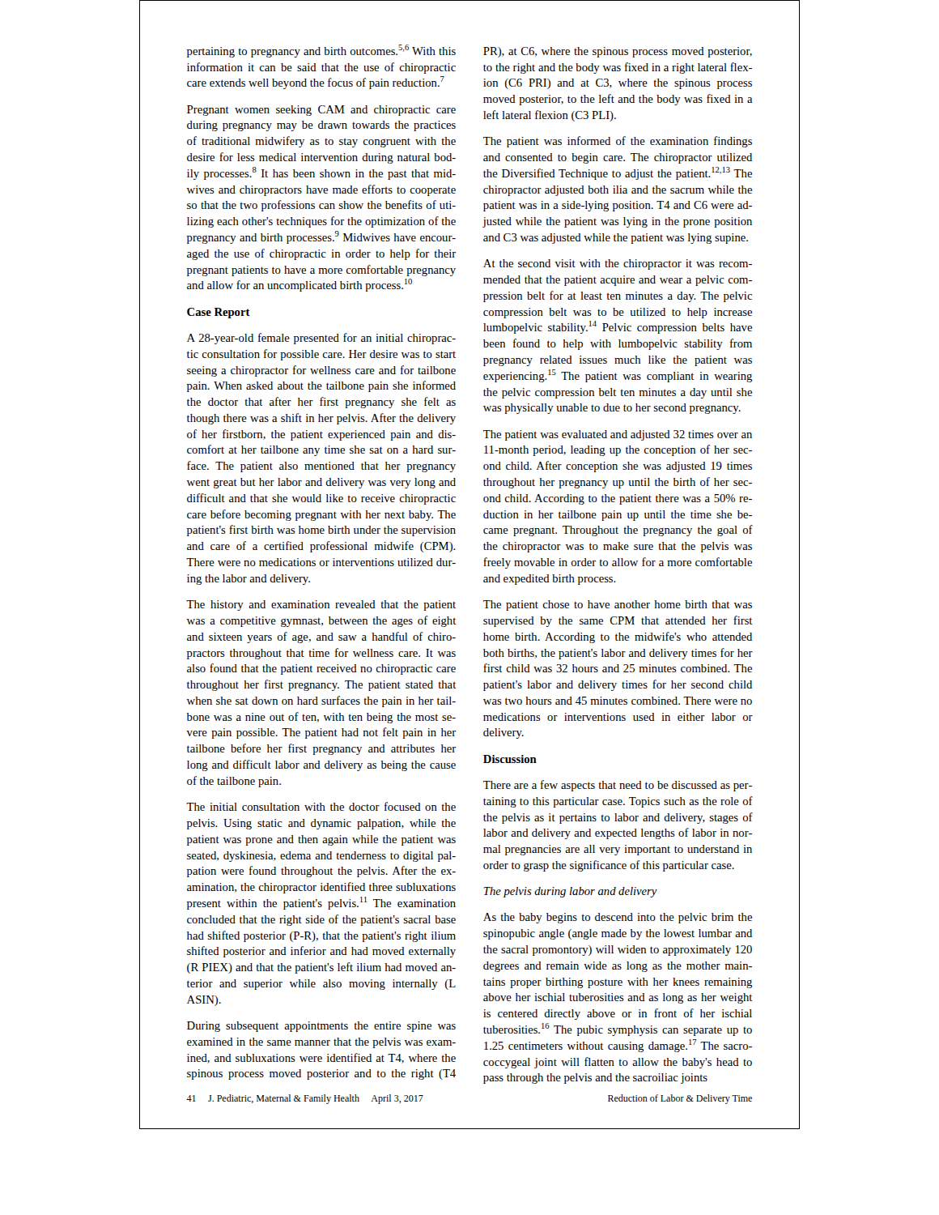pertaining to pregnancy and birth outcomes.5,6 With this information it can be said that the use of chiropractic care extends well beyond the focus of pain reduction.7
Pregnant women seeking CAM and chiropractic care during pregnancy may be drawn towards the practices of traditional midwifery as to stay congruent with the desire for less medical intervention during natural bodily processes.8 It has been shown in the past that midwives and chiropractors have made efforts to cooperate so that the two professions can show the benefits of utilizing each other's techniques for the optimization of the pregnancy and birth processes.9 Midwives have encouraged the use of chiropractic in order to help for their pregnant patients to have a more comfortable pregnancy and allow for an uncomplicated birth process.10
Case Report
A 28-year-old female presented for an initial chiropractic consultation for possible care. Her desire was to start seeing a chiropractor for wellness care and for tailbone pain. When asked about the tailbone pain she informed the doctor that after her first pregnancy she felt as though there was a shift in her pelvis. After the delivery of her firstborn, the patient experienced pain and discomfort at her tailbone any time she sat on a hard surface. The patient also mentioned that her pregnancy went great but her labor and delivery was very long and difficult and that she would like to receive chiropractic care before becoming pregnant with her next baby. The patient's first birth was home birth under the supervision and care of a certified professional midwife (CPM). There were no medications or interventions utilized during the labor and delivery.
The history and examination revealed that the patient was a competitive gymnast, between the ages of eight and sixteen years of age, and saw a handful of chiropractors throughout that time for wellness care. It was also found that the patient received no chiropractic care throughout her first pregnancy. The patient stated that when she sat down on hard surfaces the pain in her tailbone was a nine out of ten, with ten being the most severe pain possible. The patient had not felt pain in her tailbone before her first pregnancy and attributes her long and difficult labor and delivery as being the cause of the tailbone pain.
The initial consultation with the doctor focused on the pelvis. Using static and dynamic palpation, while the patient was prone and then again while the patient was seated, dyskinesia, edema and tenderness to digital palpation were found throughout the pelvis. After the examination, the chiropractor identified three subluxations present within the patient's pelvis.11 The examination concluded that the right side of the patient's sacral base had shifted posterior (P-R), that the patient's right ilium shifted posterior and inferior and had moved externally (R PIEX) and that the patient's left ilium had moved anterior and superior while also moving internally (L ASIN).
During subsequent appointments the entire spine was examined in the same manner that the pelvis was examined, and subluxations were identified at T4, where the spinous process moved posterior and to the right (T4 PR), at C6, where the spinous process moved posterior, to the right and the body was fixed in a right lateral flexion (C6 PRI) and at C3, where the spinous process moved posterior, to the left and the body was fixed in a left lateral flexion (C3 PLI).
The patient was informed of the examination findings and consented to begin care. The chiropractor utilized the Diversified Technique to adjust the patient.12,13 The chiropractor adjusted both ilia and the sacrum while the patient was in a side-lying position. T4 and C6 were adjusted while the patient was lying in the prone position and C3 was adjusted while the patient was lying supine.
At the second visit with the chiropractor it was recommended that the patient acquire and wear a pelvic compression belt for at least ten minutes a day. The pelvic compression belt was to be utilized to help increase lumbopelvic stability.14 Pelvic compression belts have been found to help with lumbopelvic stability from pregnancy related issues much like the patient was experiencing.15 The patient was compliant in wearing the pelvic compression belt ten minutes a day until she was physically unable to due to her second pregnancy.
The patient was evaluated and adjusted 32 times over an 11-month period, leading up the conception of her second child. After conception she was adjusted 19 times throughout her pregnancy up until the birth of her second child. According to the patient there was a 50% reduction in her tailbone pain up until the time she became pregnant. Throughout the pregnancy the goal of the chiropractor was to make sure that the pelvis was freely movable in order to allow for a more comfortable and expedited birth process.
The patient chose to have another home birth that was supervised by the same CPM that attended her first home birth. According to the midwife's who attended both births, the patient's labor and delivery times for her first child was 32 hours and 25 minutes combined. The patient's labor and delivery times for her second child was two hours and 45 minutes combined. There were no medications or interventions used in either labor or delivery.
Discussion
There are a few aspects that need to be discussed as pertaining to this particular case. Topics such as the role of the pelvis as it pertains to labor and delivery, stages of labor and delivery and expected lengths of labor in normal pregnancies are all very important to understand in order to grasp the significance of this particular case.
The pelvis during labor and delivery
As the baby begins to descend into the pelvic brim the spinopubic angle (angle made by the lowest lumbar and the sacral promontory) will widen to approximately 120 degrees and remain wide as long as the mother maintains proper birthing posture with her knees remaining above her ischial tuberosities and as long as her weight is centered directly above or in front of her ischial tuberosities.16 The pubic symphysis can separate up to 1.25 centimeters without causing damage.17 The sacrococcygeal joint will flatten to allow the baby's head to pass through the pelvis and the sacroiliac joints
41 J. Pediatric, Maternal & Family Health April 3, 2017
Reduction of Labor & Delivery Time